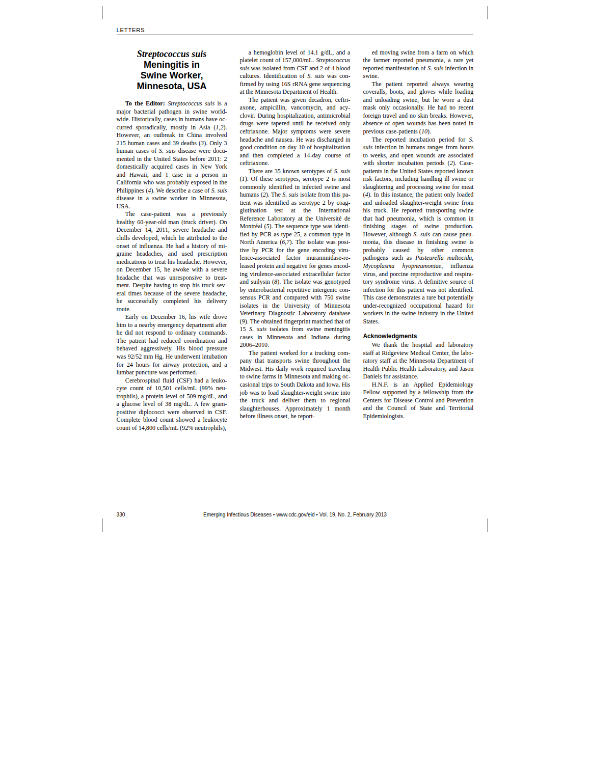LETTERS
Streptococcus suis
Meningitis in
Swine Worker,
Minnesota, USA
To the Editor: Streptococcus suis is a major bacterial pathogen in swine worldwide. Historically, cases in humans have occurred sporadically, mostly in Asia (1,2). However, an outbreak in China involved 215 human cases and 39 deaths (3). Only 3 human cases of S. suis disease were documented in the United States before 2011: 2 domestically acquired cases in New York and Hawaii, and 1 case in a person in California who was probably exposed in the Philippines (4). We describe a case of S. suis disease in a swine worker in Minnesota, USA.
The case-patient was a previously healthy 60-year-old man (truck driver). On December 14, 2011, severe headache and chills developed, which he attributed to the onset of influenza. He had a history of migraine headaches, and used prescription medications to treat his headache. However, on December 15, he awoke with a severe headache that was unresponsive to treatment. Despite having to stop his truck several times because of the severe headache, he successfully completed his delivery route.
Early on December 16, his wife drove him to a nearby emergency department after he did not respond to ordinary commands. The patient had reduced coordination and behaved aggressively. His blood pressure was 92/52 mm Hg. He underwent intubation for 24 hours for airway protection, and a lumbar puncture was performed.
Cerebrospinal fluid (CSF) had a leukocyte count of 10,501 cells/mL (99% neutrophils), a protein level of 509 mg/dL, and a glucose level of 38 mg/dL. A few gram-positive diplococci were observed in CSF. Complete blood count showed a leukocyte count of 14,800 cells/mL (92% neutrophils),
a hemoglobin level of 14.1 g/dL, and a platelet count of 157,000/mL. Streptococcus suis was isolated from CSF and 2 of 4 blood cultures. Identification of S. suis was confirmed by using 16S rRNA gene sequencing at the Minnesota Department of Health.
The patient was given decadron, ceftriaxone, ampicillin, vancomycin, and acyclovir. During hospitalization, antimicrobial drugs were tapered until he received only ceftriaxone. Major symptoms were severe headache and nausea. He was discharged in good condition on day 10 of hospitalization and then completed a 14-day course of ceftriaxone.
There are 35 known serotypes of S. suis (1). Of these serotypes, serotype 2 is most commonly identified in infected swine and humans (2). The S. suis isolate from this patient was identified as serotype 2 by coagglutination test at the International Reference Laboratory at the Université de Montréal (5). The sequence type was identified by PCR as type 25, a common type in North America (6,7). The isolate was positive by PCR for the gene encoding virulence-associated factor muraminidase-released protein and negative for genes encoding virulence-associated extracellular factor and suilysin (8). The isolate was genotyped by enterobacterial repetitive intergenic consensus PCR and compared with 750 swine isolates in the University of Minnesota Veterinary Diagnostic Laboratory database (9). The obtained fingerprint matched that of 15 S. suis isolates from swine meningitis cases in Minnesota and Indiana during 2006–2010.
The patient worked for a trucking company that transports swine throughout the Midwest. His daily work required traveling to swine farms in Minnesota and making occasional trips to South Dakota and Iowa. His job was to load slaughter-weight swine into the truck and deliver them to regional slaughterhouses. Approximately 1 month before illness onset, he report-
ed moving swine from a farm on which the farmer reported pneumonia, a rare yet reported manifestation of S. suis infection in swine.
The patient reported always wearing coveralls, boots, and gloves while loading and unloading swine, but he wore a dust mask only occasionally. He had no recent foreign travel and no skin breaks. However, absence of open wounds has been noted in previous case-patients (10).
The reported incubation period for S. suis infection in humans ranges from hours to weeks, and open wounds are associated with shorter incubation periods (2). Case-patients in the United States reported known risk factors, including handling ill swine or slaughtering and processing swine for meat (4). In this instance, the patient only loaded and unloaded slaughter-weight swine from his truck. He reported transporting swine that had pneumonia, which is common in finishing stages of swine production. However, although S. suis can cause pneumonia, this disease in finishing swine is probably caused by other common pathogens such as Pasteurella multocida, Mycoplasma hyopneumoniae, influenza virus, and porcine reproductive and respiratory syndrome virus. A definitive source of infection for this patient was not identified. This case demonstrates a rare but potentially under-recognized occupational hazard for workers in the swine industry in the United States.
Acknowledgments
We thank the hospital and laboratory staff at Ridgeview Medical Center, the laboratory staff at the Minnesota Department of Health Public Health Laboratory, and Jason Daniels for assistance.
H.N.F. is an Applied Epidemiology Fellow supported by a fellowship from the Centers for Disease Control and Prevention and the Council of State and Territorial Epidemiologists.
330
Emerging Infectious Diseases • www.cdc.gov/eid • Vol. 19, No. 2, February 2013